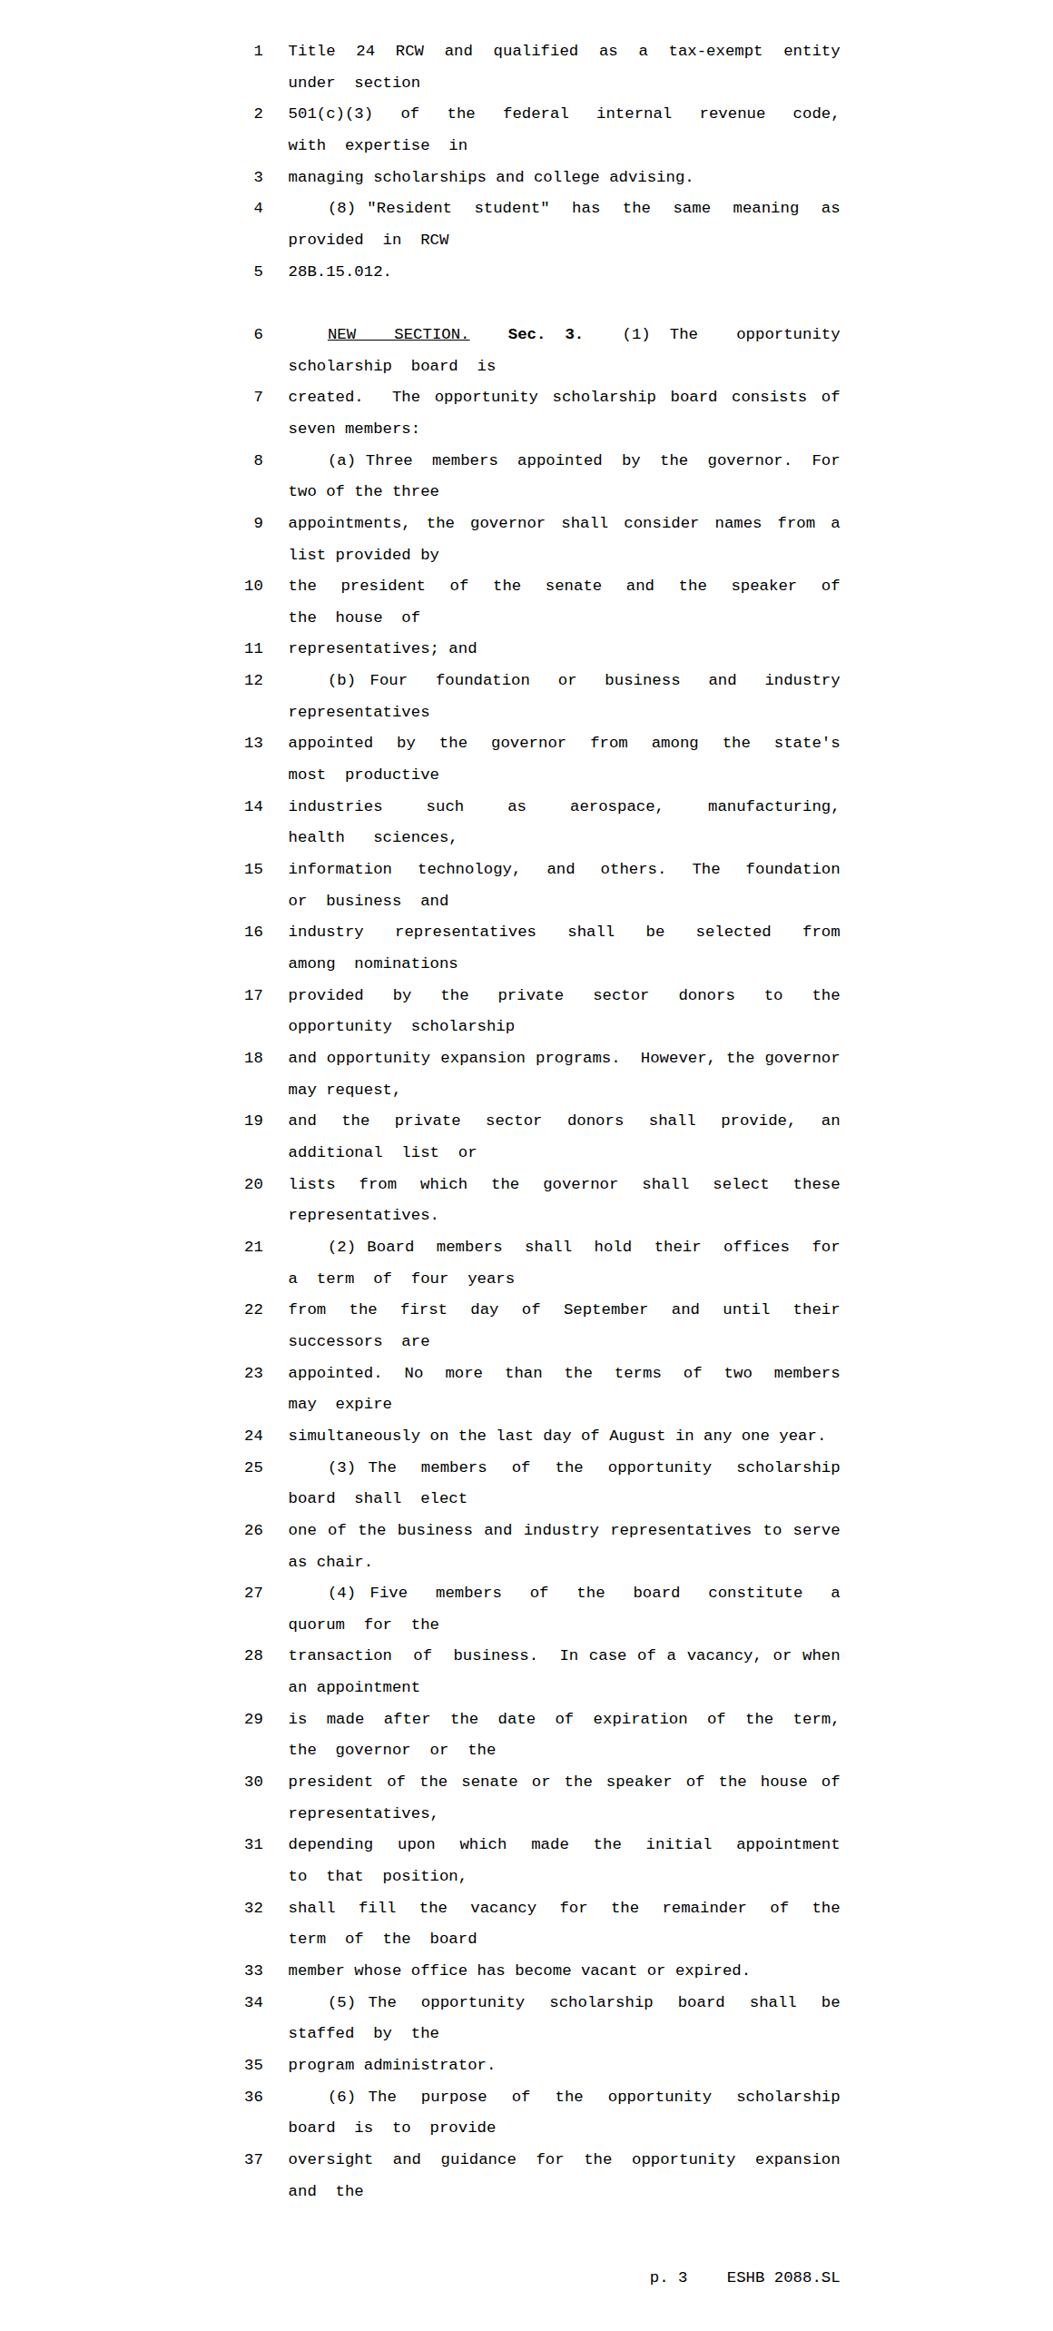1 Title 24 RCW and qualified as a tax-exempt entity under section
2501(c)(3) of the federal internal revenue code, with expertise in
3 managing scholarships and college advising.
4 (8) "Resident student" has the same meaning as provided in RCW
528B.15.012.
6 NEW SECTION. Sec. 3. (1) The opportunity scholarship board is
7 created. The opportunity scholarship board consists of seven members:
8 (a) Three members appointed by the governor. For two of the three
9 appointments, the governor shall consider names from a list provided by
10 the president of the senate and the speaker of the house of
11 representatives; and
12 (b) Four foundation or business and industry representatives
13 appointed by the governor from among the state's most productive
14 industries such as aerospace, manufacturing, health sciences,
15 information technology, and others. The foundation or business and
16 industry representatives shall be selected from among nominations
17 provided by the private sector donors to the opportunity scholarship
18 and opportunity expansion programs. However, the governor may request,
19 and the private sector donors shall provide, an additional list or
20 lists from which the governor shall select these representatives.
21 (2) Board members shall hold their offices for a term of four years
22 from the first day of September and until their successors are
23 appointed. No more than the terms of two members may expire
24 simultaneously on the last day of August in any one year.
25 (3) The members of the opportunity scholarship board shall elect
26 one of the business and industry representatives to serve as chair.
27 (4) Five members of the board constitute a quorum for the
28 transaction of business. In case of a vacancy, or when an appointment
29 is made after the date of expiration of the term, the governor or the
30 president of the senate or the speaker of the house of representatives,
31 depending upon which made the initial appointment to that position,
32 shall fill the vacancy for the remainder of the term of the board
33 member whose office has become vacant or expired.
34 (5) The opportunity scholarship board shall be staffed by the
35 program administrator.
36 (6) The purpose of the opportunity scholarship board is to provide
37 oversight and guidance for the opportunity expansion and the
p. 3 ESHB 2088.SL